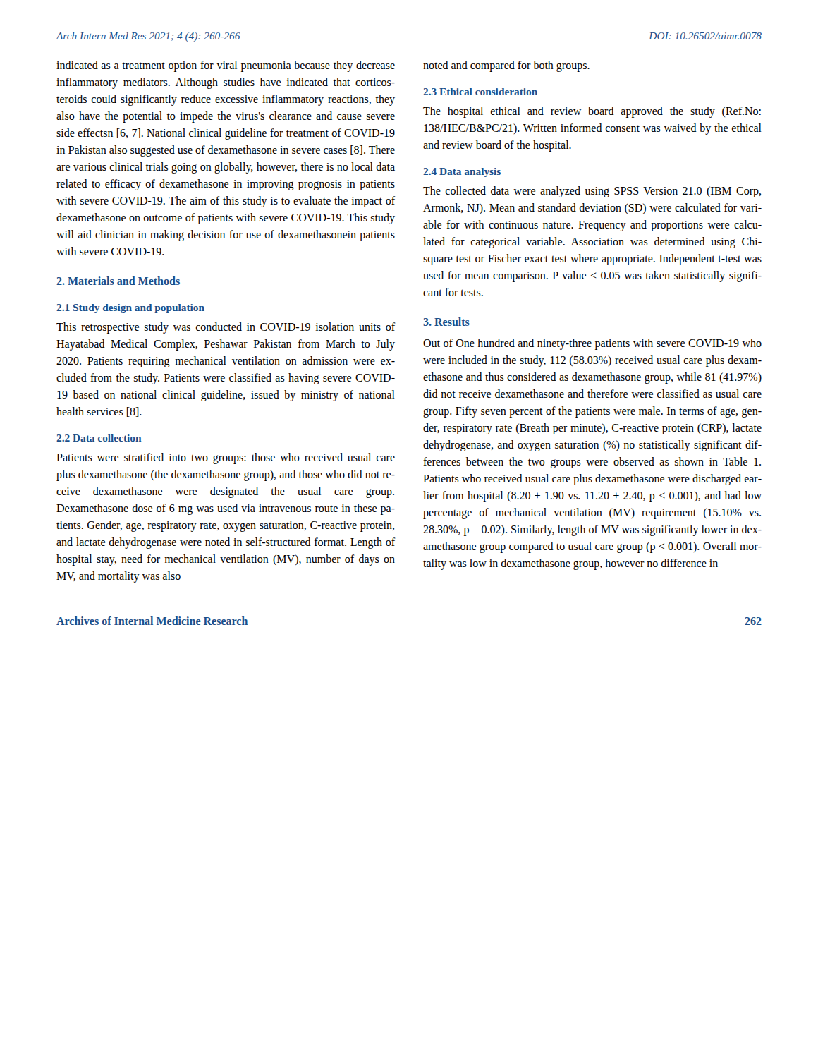Arch Intern Med Res 2021; 4 (4): 260-266
DOI: 10.26502/aimr.0078
indicated as a treatment option for viral pneumonia because they decrease inflammatory mediators. Although studies have indicated that corticosteroids could significantly reduce excessive inflammatory reactions, they also have the potential to impede the virus's clearance and cause severe side effectsn [6, 7]. National clinical guideline for treatment of COVID-19 in Pakistan also suggested use of dexamethasone in severe cases [8]. There are various clinical trials going on globally, however, there is no local data related to efficacy of dexamethasone in improving prognosis in patients with severe COVID-19. The aim of this study is to evaluate the impact of dexamethasone on outcome of patients with severe COVID-19. This study will aid clinician in making decision for use of dexamethasonein patients with severe COVID-19.
2. Materials and Methods
2.1 Study design and population
This retrospective study was conducted in COVID-19 isolation units of Hayatabad Medical Complex, Peshawar Pakistan from March to July 2020. Patients requiring mechanical ventilation on admission were excluded from the study. Patients were classified as having severe COVID-19 based on national clinical guideline, issued by ministry of national health services [8].
2.2 Data collection
Patients were stratified into two groups: those who received usual care plus dexamethasone (the dexamethasone group), and those who did not receive dexamethasone were designated the usual care group. Dexamethasone dose of 6 mg was used via intravenous route in these patients. Gender, age, respiratory rate, oxygen saturation, C-reactive protein, and lactate dehydrogenase were noted in self-structured format. Length of hospital stay, need for mechanical ventilation (MV), number of days on MV, and mortality was also
noted and compared for both groups.
2.3 Ethical consideration
The hospital ethical and review board approved the study (Ref.No: 138/HEC/B&PC/21). Written informed consent was waived by the ethical and review board of the hospital.
2.4 Data analysis
The collected data were analyzed using SPSS Version 21.0 (IBM Corp, Armonk, NJ). Mean and standard deviation (SD) were calculated for variable for with continuous nature. Frequency and proportions were calculated for categorical variable. Association was determined using Chi-square test or Fischer exact test where appropriate. Independent t-test was used for mean comparison. P value < 0.05 was taken statistically significant for tests.
3. Results
Out of One hundred and ninety-three patients with severe COVID-19 who were included in the study, 112 (58.03%) received usual care plus dexamethasone and thus considered as dexamethasone group, while 81 (41.97%) did not receive dexamethasone and therefore were classified as usual care group. Fifty seven percent of the patients were male. In terms of age, gender, respiratory rate (Breath per minute), C-reactive protein (CRP), lactate dehydrogenase, and oxygen saturation (%) no statistically significant differences between the two groups were observed as shown in Table 1. Patients who received usual care plus dexamethasone were discharged earlier from hospital (8.20 ± 1.90 vs. 11.20 ± 2.40, p < 0.001), and had low percentage of mechanical ventilation (MV) requirement (15.10% vs. 28.30%, p = 0.02). Similarly, length of MV was significantly lower in dexamethasone group compared to usual care group (p < 0.001). Overall mortality was low in dexamethasone group, however no difference in
Archives of Internal Medicine Research
262